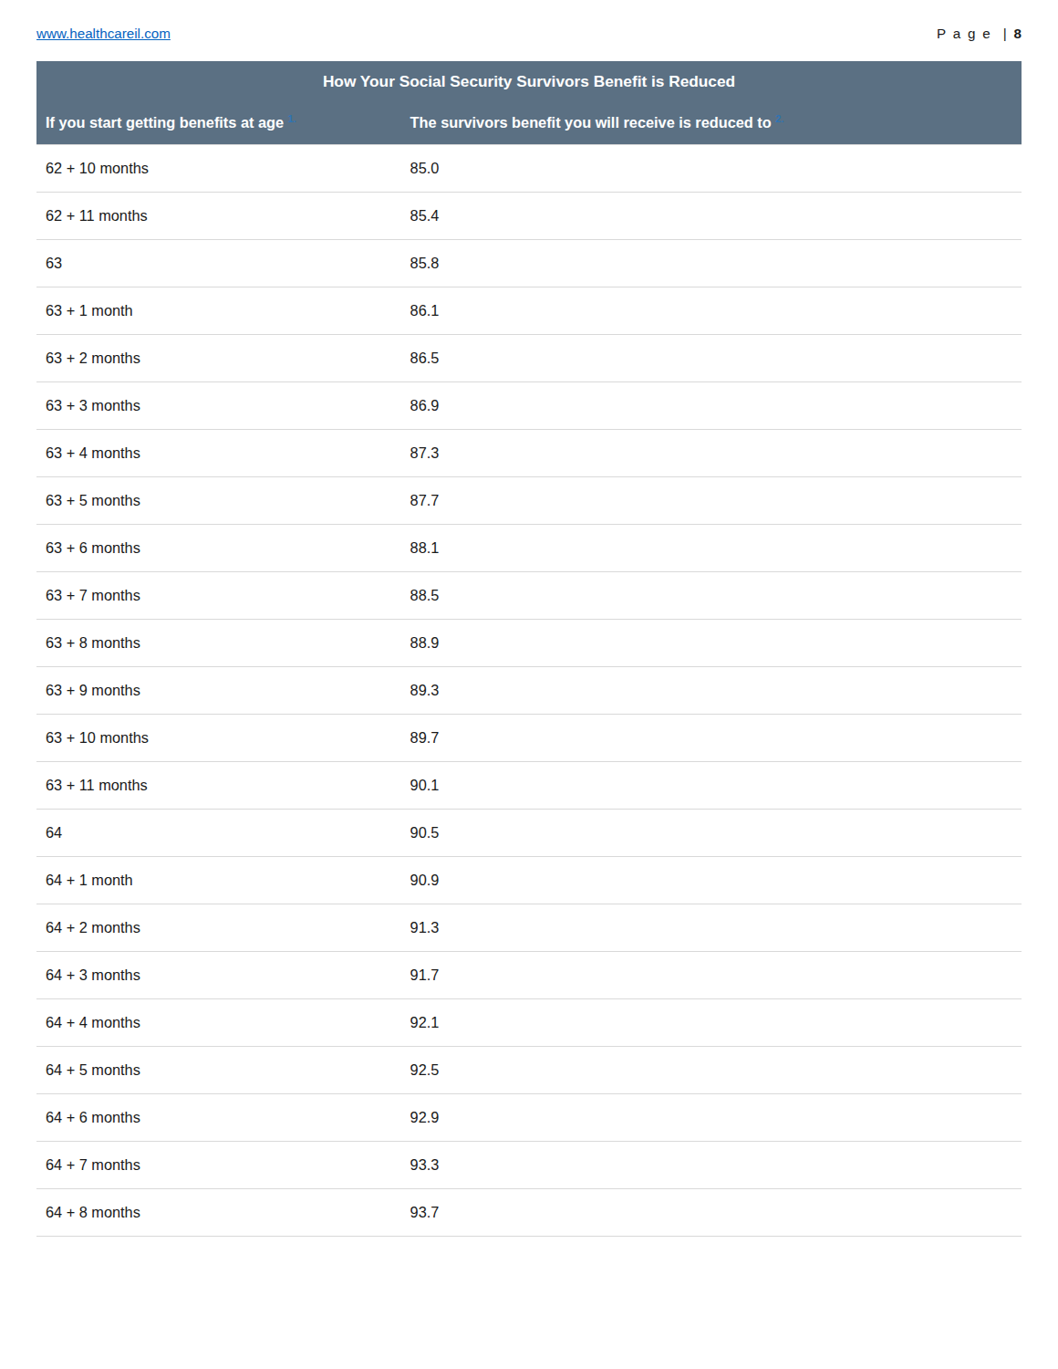www.healthcareil.com P a g e | 8
How Your Social Security Survivors Benefit is Reduced
| If you start getting benefits at age 1. | The survivors benefit you will receive is reduced to 2. |
| --- | --- |
| 62 + 10 months | 85.0 |
| 62 + 11 months | 85.4 |
| 63 | 85.8 |
| 63 + 1 month | 86.1 |
| 63 + 2 months | 86.5 |
| 63 + 3 months | 86.9 |
| 63 + 4 months | 87.3 |
| 63 + 5 months | 87.7 |
| 63 + 6 months | 88.1 |
| 63 + 7 months | 88.5 |
| 63 + 8 months | 88.9 |
| 63 + 9 months | 89.3 |
| 63 + 10 months | 89.7 |
| 63 + 11 months | 90.1 |
| 64 | 90.5 |
| 64 + 1 month | 90.9 |
| 64 + 2 months | 91.3 |
| 64 + 3 months | 91.7 |
| 64 + 4 months | 92.1 |
| 64 + 5 months | 92.5 |
| 64 + 6 months | 92.9 |
| 64 + 7 months | 93.3 |
| 64 + 8 months | 93.7 |